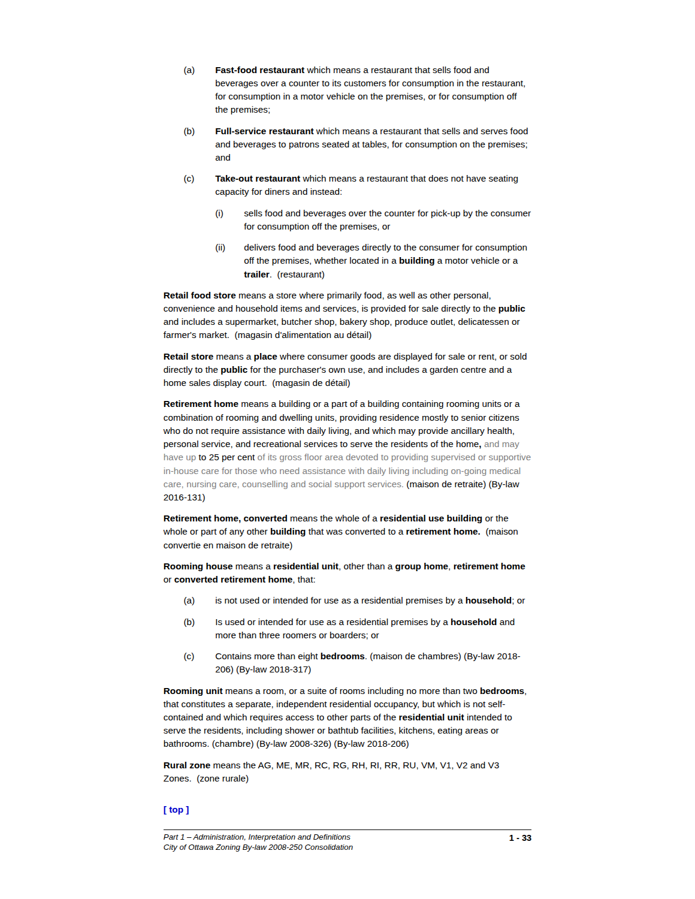(a)
Fast-food restaurant which means a restaurant that sells food and beverages over a counter to its customers for consumption in the restaurant, for consumption in a motor vehicle on the premises, or for consumption off the premises;
(b)
Full-service restaurant which means a restaurant that sells and serves food and beverages to patrons seated at tables, for consumption on the premises; and
(c)
Take-out restaurant which means a restaurant that does not have seating capacity for diners and instead:
(i)
sells food and beverages over the counter for pick-up by the consumer for consumption off the premises, or
(ii)
delivers food and beverages directly to the consumer for consumption off the premises, whether located in a building a motor vehicle or a trailer. (restaurant)
Retail food store means a store where primarily food, as well as other personal, convenience and household items and services, is provided for sale directly to the public and includes a supermarket, butcher shop, bakery shop, produce outlet, delicatessen or farmer's market. (magasin d'alimentation au détail)
Retail store means a place where consumer goods are displayed for sale or rent, or sold directly to the public for the purchaser's own use, and includes a garden centre and a home sales display court. (magasin de détail)
Retirement home means a building or a part of a building containing rooming units or a combination of rooming and dwelling units, providing residence mostly to senior citizens who do not require assistance with daily living, and which may provide ancillary health, personal service, and recreational services to serve the residents of the home, and may have up to 25 per cent of its gross floor area devoted to providing supervised or supportive in-house care for those who need assistance with daily living including on-going medical care, nursing care, counselling and social support services. (maison de retraite) (By-law 2016-131)
Retirement home, converted means the whole of a residential use building or the whole or part of any other building that was converted to a retirement home. (maison convertie en maison de retraite)
Rooming house means a residential unit, other than a group home, retirement home or converted retirement home, that:
(a)
is not used or intended for use as a residential premises by a household; or
(b)
Is used or intended for use as a residential premises by a household and more than three roomers or boarders; or
(c)
Contains more than eight bedrooms. (maison de chambres) (By-law 2018-206) (By-law 2018-317)
Rooming unit means a room, or a suite of rooms including no more than two bedrooms, that constitutes a separate, independent residential occupancy, but which is not self-contained and which requires access to other parts of the residential unit intended to serve the residents, including shower or bathtub facilities, kitchens, eating areas or bathrooms. (chambre) (By-law 2008-326) (By-law 2018-206)
Rural zone means the AG, ME, MR, RC, RG, RH, RI, RR, RU, VM, V1, V2 and V3 Zones. (zone rurale)
[ top ]
Part 1 – Administration, Interpretation and Definitions
City of Ottawa Zoning By-law 2008-250 Consolidation
1 - 33